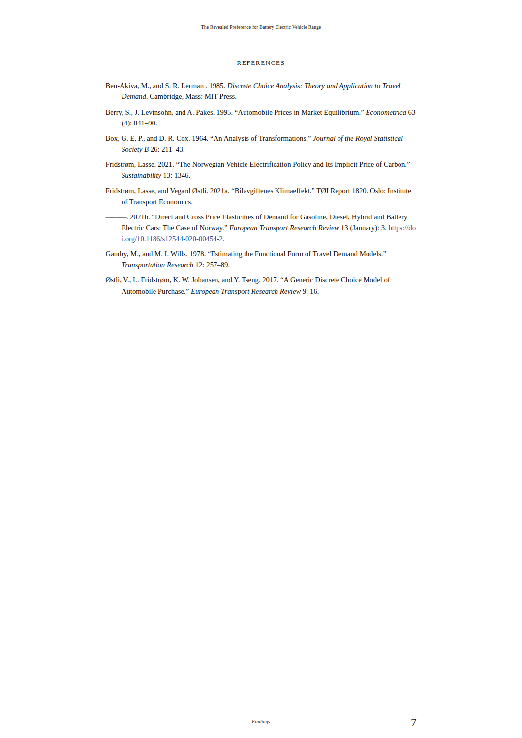The Revealed Preference for Battery Electric Vehicle Range
References
Ben-Akiva, M., and S. R. Lerman . 1985. Discrete Choice Analysis: Theory and Application to Travel Demand. Cambridge, Mass: MIT Press.
Berry, S., J. Levinsohn, and A. Pakes. 1995. “Automobile Prices in Market Equilibrium.” Econometrica 63 (4): 841–90.
Box, G. E. P., and D. R. Cox. 1964. “An Analysis of Transformations.” Journal of the Royal Statistical Society B 26: 211–43.
Fridstrøm, Lasse. 2021. “The Norwegian Vehicle Electrification Policy and Its Implicit Price of Carbon.” Sustainability 13: 1346.
Fridstrøm, Lasse, and Vegard Østli. 2021a. “Bilavgiftenes Klimaeffekt.” TØI Report 1820. Oslo: Institute of Transport Economics.
———. 2021b. “Direct and Cross Price Elasticities of Demand for Gasoline, Diesel, Hybrid and Battery Electric Cars: The Case of Norway.” European Transport Research Review 13 (January): 3. https://doi.org/10.1186/s12544-020-00454-2.
Gaudry, M., and M. I. Wills. 1978. “Estimating the Functional Form of Travel Demand Models.” Transportation Research 12: 257–89.
Østli, V., L. Fridstrøm, K. W. Johansen, and Y. Tseng. 2017. “A Generic Discrete Choice Model of Automobile Purchase.” European Transport Research Review 9: 16.
Findings 7